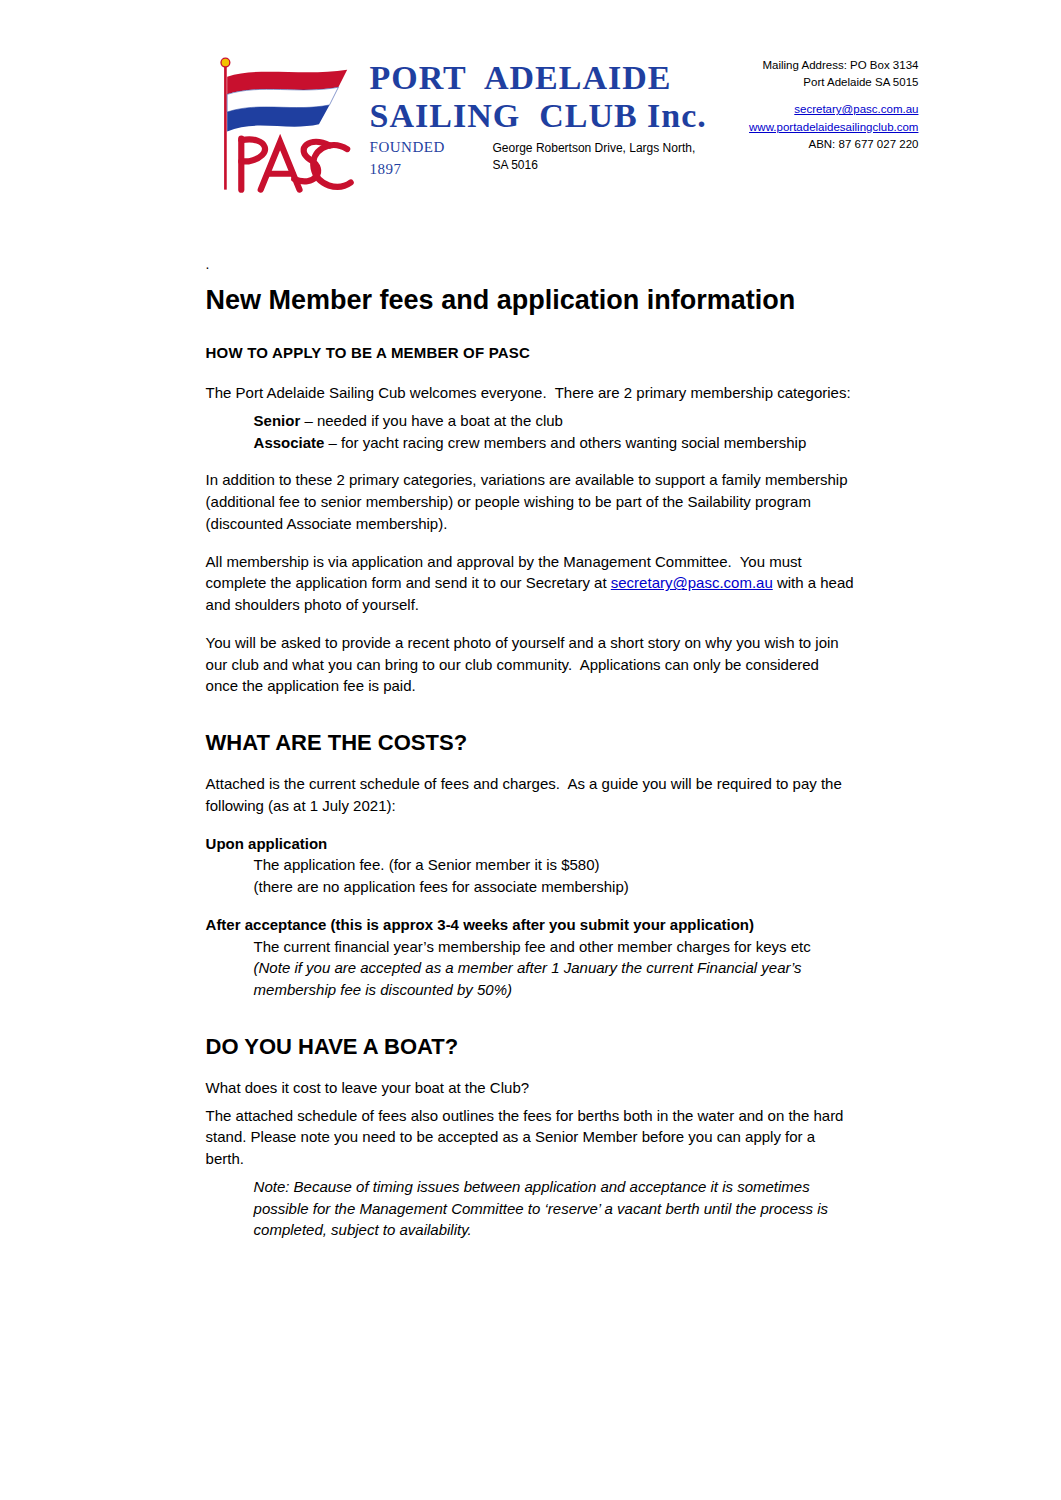PORT ADELAIDE
SAILING CLUB Inc.
FOUNDED 1897 George Robertson Drive, Largs North, SA 5016
Mailing Address: PO Box 3134
Port Adelaide SA 5015
secretary@pasc.com.au
www.portadelaidesailingclub.com
ABN: 87 677 027 220
.
New Member fees and application information
HOW TO APPLY TO BE A MEMBER OF PASC
The Port Adelaide Sailing Cub welcomes everyone. There are 2 primary membership categories:
Senior – needed if you have a boat at the club
Associate – for yacht racing crew members and others wanting social membership
In addition to these 2 primary categories, variations are available to support a family membership (additional fee to senior membership) or people wishing to be part of the Sailability program (discounted Associate membership).
All membership is via application and approval by the Management Committee. You must complete the application form and send it to our Secretary at secretary@pasc.com.au with a head and shoulders photo of yourself.
You will be asked to provide a recent photo of yourself and a short story on why you wish to join our club and what you can bring to our club community. Applications can only be considered once the application fee is paid.
WHAT ARE THE COSTS?
Attached is the current schedule of fees and charges. As a guide you will be required to pay the following (as at 1 July 2021):
Upon application
The application fee. (for a Senior member it is $580)
(there are no application fees for associate membership)
After acceptance (this is approx 3-4 weeks after you submit your application)
The current financial year’s membership fee and other member charges for keys etc
(Note if you are accepted as a member after 1 January the current Financial year’s membership fee is discounted by 50%)
DO YOU HAVE A BOAT?
What does it cost to leave your boat at the Club?
The attached schedule of fees also outlines the fees for berths both in the water and on the hard stand. Please note you need to be accepted as a Senior Member before you can apply for a berth.
Note: Because of timing issues between application and acceptance it is sometimes possible for the Management Committee to ‘reserve’ a vacant berth until the process is completed, subject to availability.